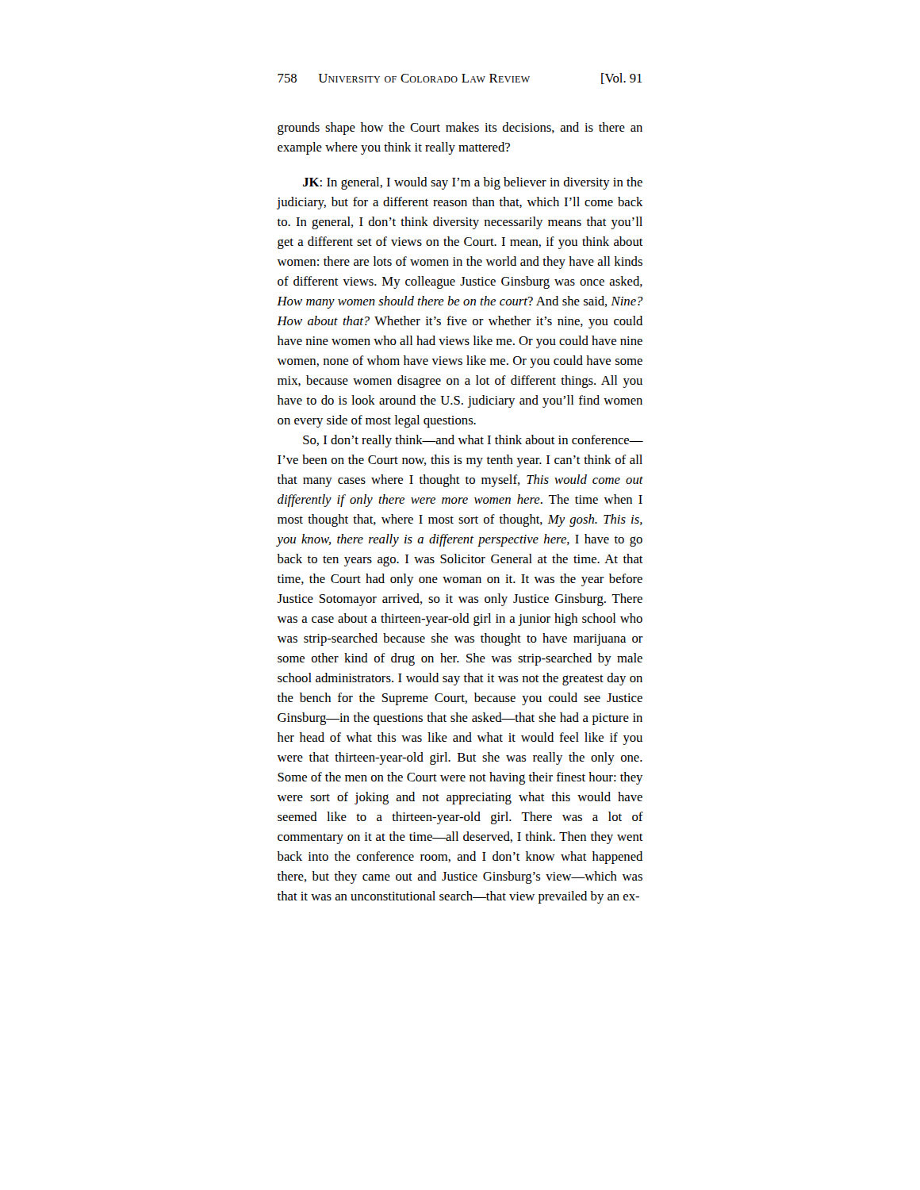758 University of Colorado Law Review [Vol. 91
grounds shape how the Court makes its decisions, and is there an example where you think it really mattered?
JK: In general, I would say I’m a big believer in diversity in the judiciary, but for a different reason than that, which I’ll come back to. In general, I don’t think diversity necessarily means that you’ll get a different set of views on the Court. I mean, if you think about women: there are lots of women in the world and they have all kinds of different views. My colleague Justice Ginsburg was once asked, How many women should there be on the court? And she said, Nine? How about that? Whether it’s five or whether it’s nine, you could have nine women who all had views like me. Or you could have nine women, none of whom have views like me. Or you could have some mix, because women disagree on a lot of different things. All you have to do is look around the U.S. judiciary and you’ll find women on every side of most legal questions.
So, I don’t really think—and what I think about in conference—I’ve been on the Court now, this is my tenth year. I can’t think of all that many cases where I thought to myself, This would come out differently if only there were more women here. The time when I most thought that, where I most sort of thought, My gosh. This is, you know, there really is a different perspective here, I have to go back to ten years ago. I was Solicitor General at the time. At that time, the Court had only one woman on it. It was the year before Justice Sotomayor arrived, so it was only Justice Ginsburg. There was a case about a thirteen-year-old girl in a junior high school who was strip-searched because she was thought to have marijuana or some other kind of drug on her. She was strip-searched by male school administrators. I would say that it was not the greatest day on the bench for the Supreme Court, because you could see Justice Ginsburg—in the questions that she asked—that she had a picture in her head of what this was like and what it would feel like if you were that thirteen-year-old girl. But she was really the only one. Some of the men on the Court were not having their finest hour: they were sort of joking and not appreciating what this would have seemed like to a thirteen-year-old girl. There was a lot of commentary on it at the time—all deserved, I think. Then they went back into the conference room, and I don’t know what happened there, but they came out and Justice Ginsburg’s view—which was that it was an unconstitutional search—that view prevailed by an ex-